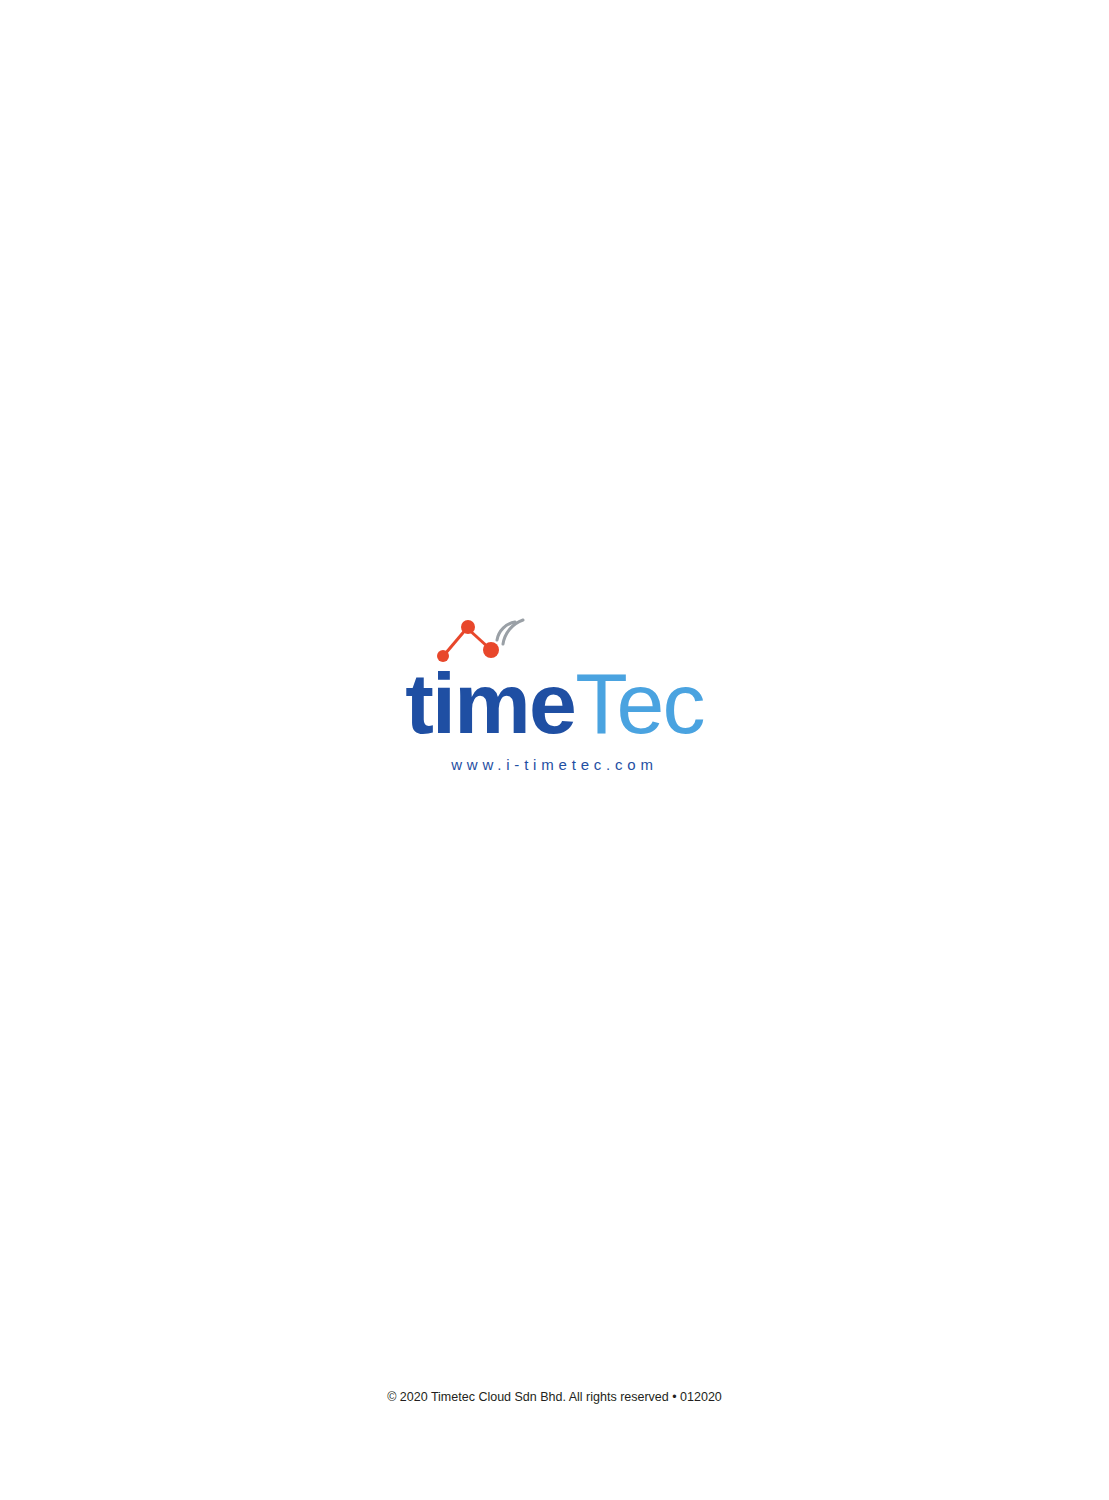timeTec
www.i-timetec.com
© 2020 Timetec Cloud Sdn Bhd. All rights reserved • 012020